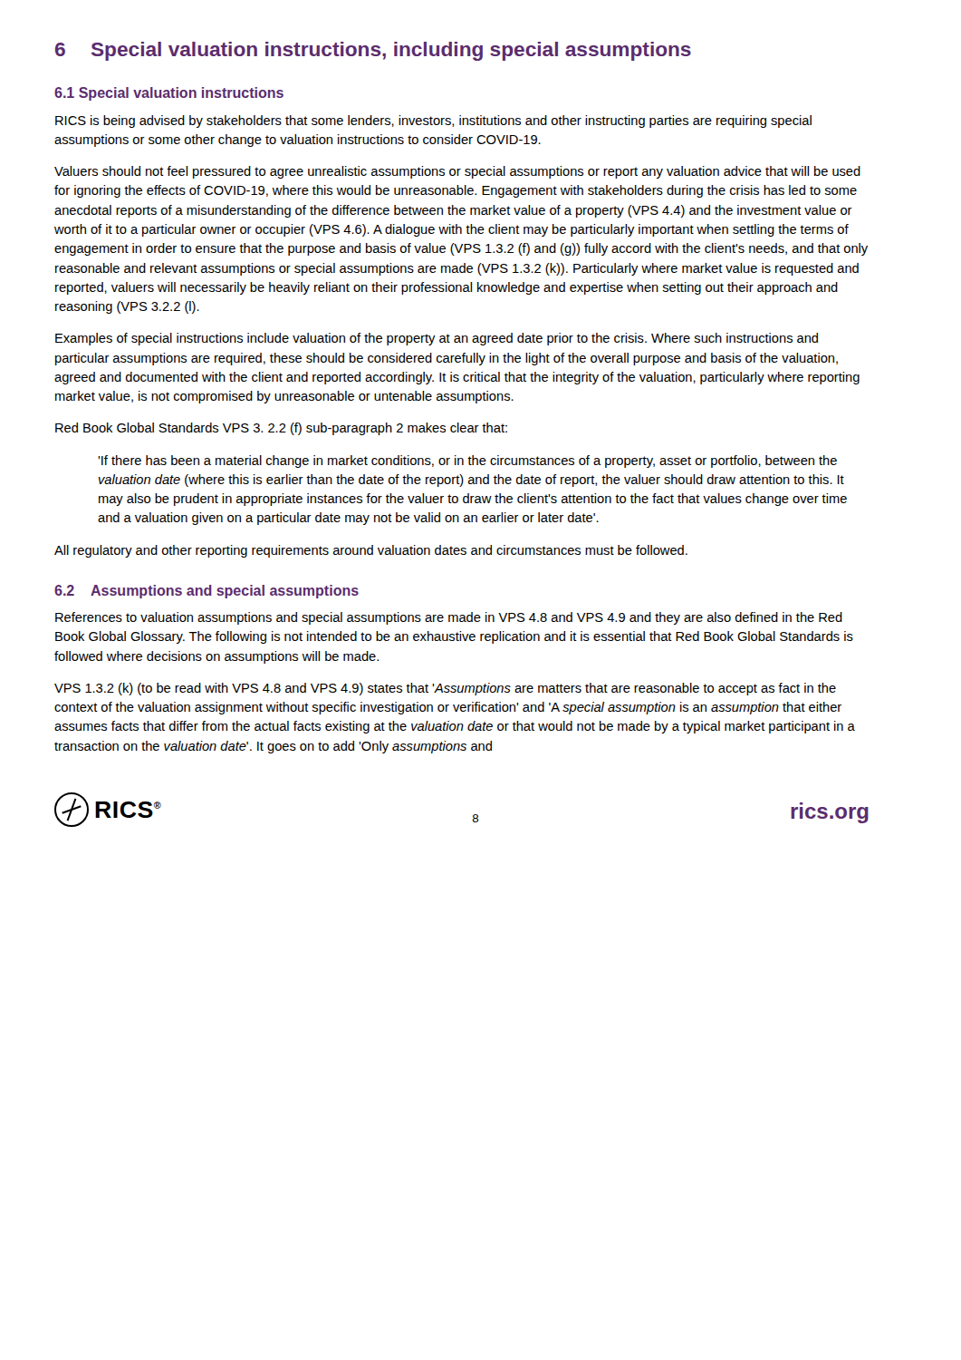6 Special valuation instructions, including special assumptions
6.1 Special valuation instructions
RICS is being advised by stakeholders that some lenders, investors, institutions and other instructing parties are requiring special assumptions or some other change to valuation instructions to consider COVID-19.
Valuers should not feel pressured to agree unrealistic assumptions or special assumptions or report any valuation advice that will be used for ignoring the effects of COVID-19, where this would be unreasonable. Engagement with stakeholders during the crisis has led to some anecdotal reports of a misunderstanding of the difference between the market value of a property (VPS 4.4) and the investment value or worth of it to a particular owner or occupier (VPS 4.6). A dialogue with the client may be particularly important when settling the terms of engagement in order to ensure that the purpose and basis of value (VPS 1.3.2 (f) and (g)) fully accord with the client's needs, and that only reasonable and relevant assumptions or special assumptions are made (VPS 1.3.2 (k)). Particularly where market value is requested and reported, valuers will necessarily be heavily reliant on their professional knowledge and expertise when setting out their approach and reasoning (VPS 3.2.2 (l).
Examples of special instructions include valuation of the property at an agreed date prior to the crisis. Where such instructions and particular assumptions are required, these should be considered carefully in the light of the overall purpose and basis of the valuation, agreed and documented with the client and reported accordingly. It is critical that the integrity of the valuation, particularly where reporting market value, is not compromised by unreasonable or untenable assumptions.
Red Book Global Standards VPS 3. 2.2 (f) sub-paragraph 2 makes clear that:
'If there has been a material change in market conditions, or in the circumstances of a property, asset or portfolio, between the valuation date (where this is earlier than the date of the report) and the date of report, the valuer should draw attention to this. It may also be prudent in appropriate instances for the valuer to draw the client's attention to the fact that values change over time and a valuation given on a particular date may not be valid on an earlier or later date'.
All regulatory and other reporting requirements around valuation dates and circumstances must be followed.
6.2 Assumptions and special assumptions
References to valuation assumptions and special assumptions are made in VPS 4.8 and VPS 4.9 and they are also defined in the Red Book Global Glossary. The following is not intended to be an exhaustive replication and it is essential that Red Book Global Standards is followed where decisions on assumptions will be made.
VPS 1.3.2 (k) (to be read with VPS 4.8 and VPS 4.9) states that 'Assumptions are matters that are reasonable to accept as fact in the context of the valuation assignment without specific investigation or verification' and 'A special assumption is an assumption that either assumes facts that differ from the actual facts existing at the valuation date or that would not be made by a typical market participant in a transaction on the valuation date'. It goes on to add 'Only assumptions and
RICS®
8
rics.org